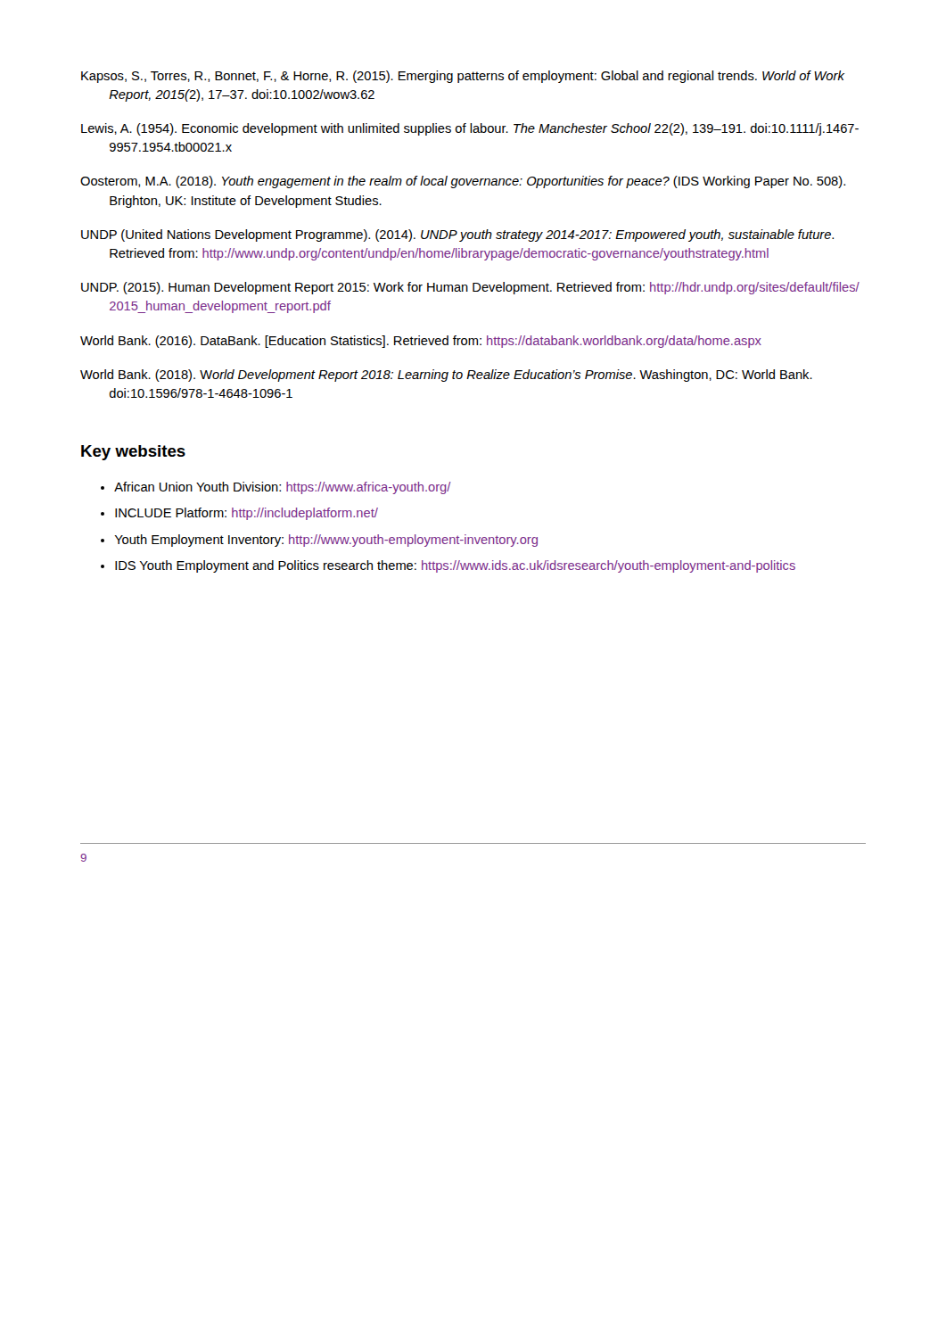Kapsos, S., Torres, R., Bonnet, F., & Horne, R. (2015). Emerging patterns of employment: Global and regional trends. World of Work Report, 2015(2), 17–37. doi:10.1002/wow3.62
Lewis, A. (1954). Economic development with unlimited supplies of labour. The Manchester School 22(2), 139–191. doi:10.1111/j.1467-9957.1954.tb00021.x
Oosterom, M.A. (2018). Youth engagement in the realm of local governance: Opportunities for peace? (IDS Working Paper No. 508). Brighton, UK: Institute of Development Studies.
UNDP (United Nations Development Programme). (2014). UNDP youth strategy 2014-2017: Empowered youth, sustainable future. Retrieved from: http://www.undp.org/content/undp/en/home/librarypage/democratic-governance/youthstrategy.html
UNDP. (2015). Human Development Report 2015: Work for Human Development. Retrieved from: http://hdr.undp.org/sites/default/files/2015_human_development_report.pdf
World Bank. (2016). DataBank. [Education Statistics]. Retrieved from: https://databank.worldbank.org/data/home.aspx
World Bank. (2018). World Development Report 2018: Learning to Realize Education’s Promise. Washington, DC: World Bank. doi:10.1596/978-1-4648-1096-1
Key websites
African Union Youth Division: https://www.africa-youth.org/
INCLUDE Platform: http://includeplatform.net/
Youth Employment Inventory: http://www.youth-employment-inventory.org
IDS Youth Employment and Politics research theme: https://www.ids.ac.uk/idsresearch/youth-employment-and-politics
9